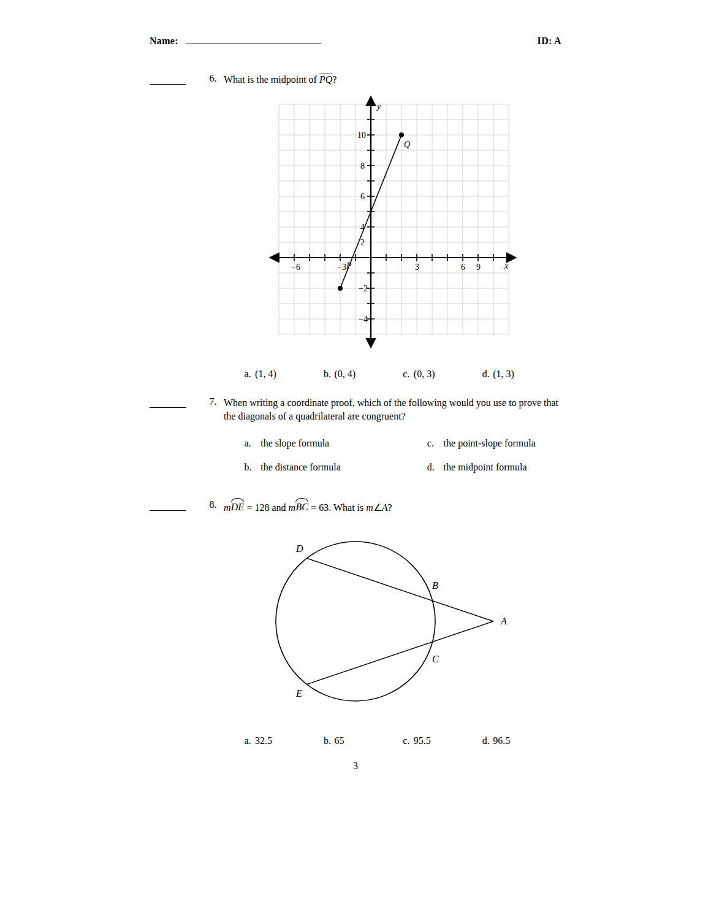Name:
ID: A
6.
What is the midpoint of PQ?
x y −6 −3 3 6 9 10 8 6 4 2 −2 −4 P Q
a.(1, 4)
b.(0, 4)
c.(0, 3)
d.(1, 3)
7.
When writing a coordinate proof, which of the following would you use to prove that the diagonals of a quadrilateral are congruent?
| a. | the slope formula | | c. | the point-slope formula |
| b. | the distance formula | | d. | the midpoint formula |
8.
mDE = 128 and mBC = 63. What is m∠A?
D B A C E
a. 32.5
b. 65
c. 95.5
d. 96.5
3